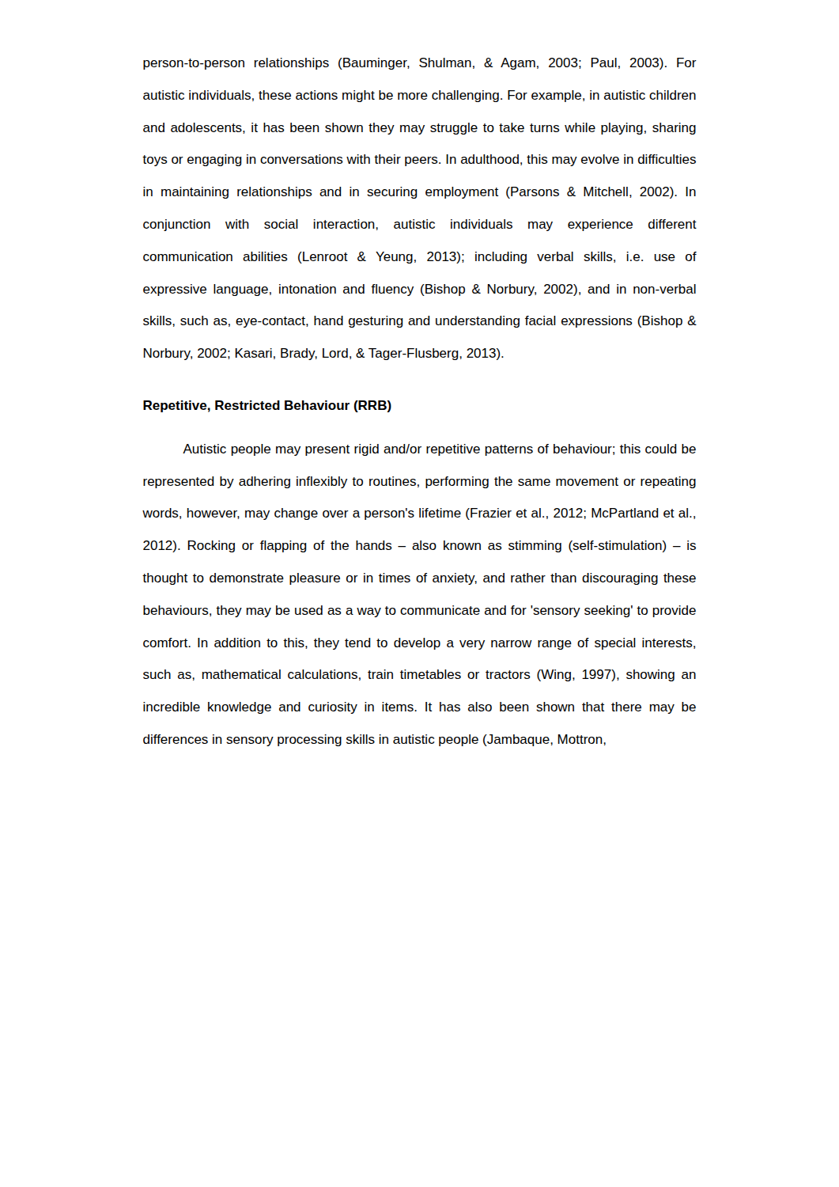person-to-person relationships (Bauminger, Shulman, & Agam, 2003; Paul, 2003). For autistic individuals, these actions might be more challenging. For example, in autistic children and adolescents, it has been shown they may struggle to take turns while playing, sharing toys or engaging in conversations with their peers. In adulthood, this may evolve in difficulties in maintaining relationships and in securing employment (Parsons & Mitchell, 2002). In conjunction with social interaction, autistic individuals may experience different communication abilities (Lenroot & Yeung, 2013); including verbal skills, i.e. use of expressive language, intonation and fluency (Bishop & Norbury, 2002), and in non-verbal skills, such as, eye-contact, hand gesturing and understanding facial expressions (Bishop & Norbury, 2002; Kasari, Brady, Lord, & Tager-Flusberg, 2013).
Repetitive, Restricted Behaviour (RRB)
Autistic people may present rigid and/or repetitive patterns of behaviour; this could be represented by adhering inflexibly to routines, performing the same movement or repeating words, however, may change over a person's lifetime (Frazier et al., 2012; McPartland et al., 2012). Rocking or flapping of the hands – also known as stimming (self-stimulation) – is thought to demonstrate pleasure or in times of anxiety, and rather than discouraging these behaviours, they may be used as a way to communicate and for 'sensory seeking' to provide comfort. In addition to this, they tend to develop a very narrow range of special interests, such as, mathematical calculations, train timetables or tractors (Wing, 1997), showing an incredible knowledge and curiosity in items. It has also been shown that there may be differences in sensory processing skills in autistic people (Jambaque, Mottron,